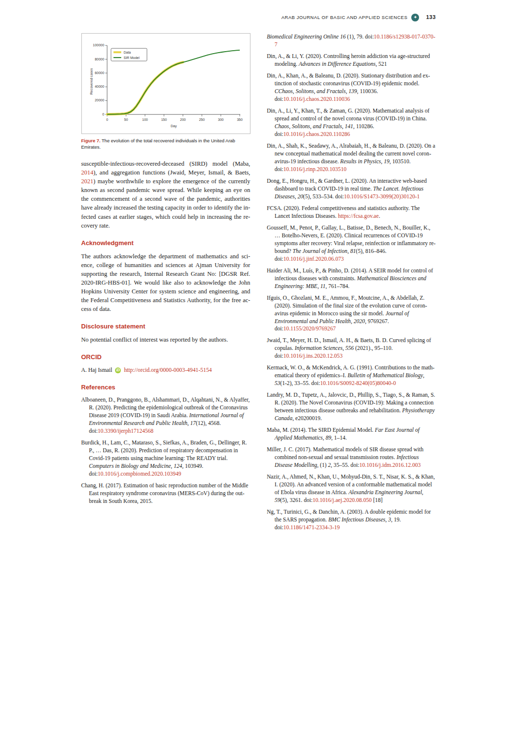Arab Journal of Basic and Applied Sciences ✦ 133
0 20000 40000 60000 80000 100000 0 50 100 150 200 250 300 350 Day Recovered cases Data SIR Model
Figure 7. The evolution of the total recovered individuals in the United Arab Emirates.
susceptible-infectious-recovered-deceased (SIRD) model (Maba, 2014), and aggregation functions (Jwaid, Meyer, Ismail, & Baets, 2021) maybe worthwhile to explore the emergence of the currently known as second pandemic wave spread. While keeping an eye on the commencement of a second wave of the pandemic, authorities have already increased the testing capacity in order to identify the infected cases at earlier stages, which could help in increasing the recovery rate.
Acknowledgment
The authors acknowledge the department of mathematics and science, college of humanities and sciences at Ajman University for supporting the research, Internal Research Grant No: [DGSR Ref. 2020-IRG-HBS-01]. We would like also to acknowledge the John Hopkins University Center for system science and engineering, and the Federal Competitiveness and Statistics Authority, for the free access of data.
Disclosure statement
No potential conflict of interest was reported by the authors.
ORCID
A. Haj Ismail iD http://orcid.org/0000-0003-4941-5154
References
Alboaneen, D., Pranggono, B., Alshammari, D., Alqahtani, N., & Alyaffer, R. (2020). Predicting the epidemiological outbreak of the Coronavirus Disease 2019 (COVID-19) in Saudi Arabia. International Journal of Environmental Research and Public Health, 17(12), 4568. doi:10.3390/ijerph17124568
Burdick, H., Lam, C., Mataraso, S., Siefkas, A., Braden, G., Dellinger, R. P., … Das, R. (2020). Prediction of respiratory decompensation in Covid-19 patients using machine learning: The READY trial. Computers in Biology and Medicine, 124, 103949. doi:10.1016/j.compbiomed.2020.103949
Chang, H. (2017). Estimation of basic reproduction number of the Middle East respiratory syndrome coronavirus (MERS-CoV) during the outbreak in South Korea, 2015.
Biomedical Engineering Online 16 (1), 79. doi:10.1186/s12938-017-0370-7
Din, A., & Li, Y. (2020). Controlling heroin addiction via age-structured modeling. Advances in Difference Equations, 521
Din, A., Khan, A., & Baleanu, D. (2020). Stationary distribution and extinction of stochastic coronavirus (COVID-19) epidemic model. CChaos, Solitons, and Fractals, 139, 110036. doi:10.1016/j.chaos.2020.110036
Din, A., Li, Y., Khan, T., & Zaman, G. (2020). Mathematical analysis of spread and control of the novel corona virus (COVID-19) in China. Chaos, Solitons, and Fractals, 141, 110286. doi:10.1016/j.chaos.2020.110286
Din, A., Shah, K., Seadawy, A., Alrabaiah, H., & Baleanu, D. (2020). On a new conceptual mathematical model dealing the current novel coronavirus-19 infectious disease. Results in Physics, 19, 103510. doi:10.1016/j.rinp.2020.103510
Dong, E., Hongru, H., & Gardner, L. (2020). An interactive web-based dashboard to track COVID-19 in real time. The Lancet. Infectious Diseases, 20(5), 533–534. doi:10.1016/S1473-3099(20)30120-1
FCSA. (2020). Federal competitiveness and statistics authority. The Lancet Infectious Diseases. https://fcsa.gov.ae.
Gousseff, M., Penot, P., Gallay, L., Batisse, D., Benech, N., Bouiller, K., … Botelho-Nevers, E. (2020). Clinical recurrences of COVID-19 symptoms after recovery: Viral relapse, reinfection or inflammatory rebound? The Journal of Infection, 81(5), 816–846. doi:10.1016/j.jinf.2020.06.073
Haider Ali, M., Luís, P., & Pinho, D. (2014). A SEIR model for control of infectious diseases with constraints. Mathematical Biosciences and Engineering: MBE, 11, 761–784.
Ifguis, O., Ghozlani, M. E., Ammou, F., Moutcine, A., & Abdellah, Z. (2020). Simulation of the final size of the evolution curve of coronavirus epidemic in Morocco using the sir model. Journal of Environmental and Public Health, 2020, 9769267. doi:10.1155/2020/9769267
Jwaid, T., Meyer, H. D., Ismail, A. H., & Baets, B. D. Curved splicing of copulas. Information Sciences, 556 (2021)., 95–110. doi:10.1016/j.ins.2020.12.053
Kermack, W. O., & McKendrick, A. G. (1991). Contributions to the mathematical theory of epidemics–I. Bulletin of Mathematical Biology, 53(1-2), 33–55. doi:10.1016/S0092-8240(05)80040-0
Landry, M. D., Tupetz, A., Jalovcic, D., Phillip, S., Tiago, S., & Raman, S. R. (2020). The Novel Coronavirus (COVID-19): Making a connection between infectious disease outbreaks and rehabilitation. Physiotherapy Canada, e20200019.
Maba, M. (2014). The SIRD Epidemial Model. Far East Journal of Applied Mathematics, 89, 1–14.
Miller, J. C. (2017). Mathematical models of SIR disease spread with combined non-sexual and sexual transmission routes. Infectious Disease Modelling, (1) 2, 35–55. doi:10.1016/j.idm.2016.12.003
Nazir, A., Ahmed, N., Khan, U., Mohyud-Din, S. T., Nisar, K. S., & Khan, I. (2020). An advanced version of a conformable mathematical model of Ebola virus disease in Africa. Alexandria Engineering Journal, 59(5), 3261. doi:10.1016/j.aej.2020.08.050 [18]
Ng, T., Turinici, G., & Danchin, A. (2003). A double epidemic model for the SARS propagation. BMC Infectious Diseases, 3, 19. doi:10.1186/1471-2334-3-19